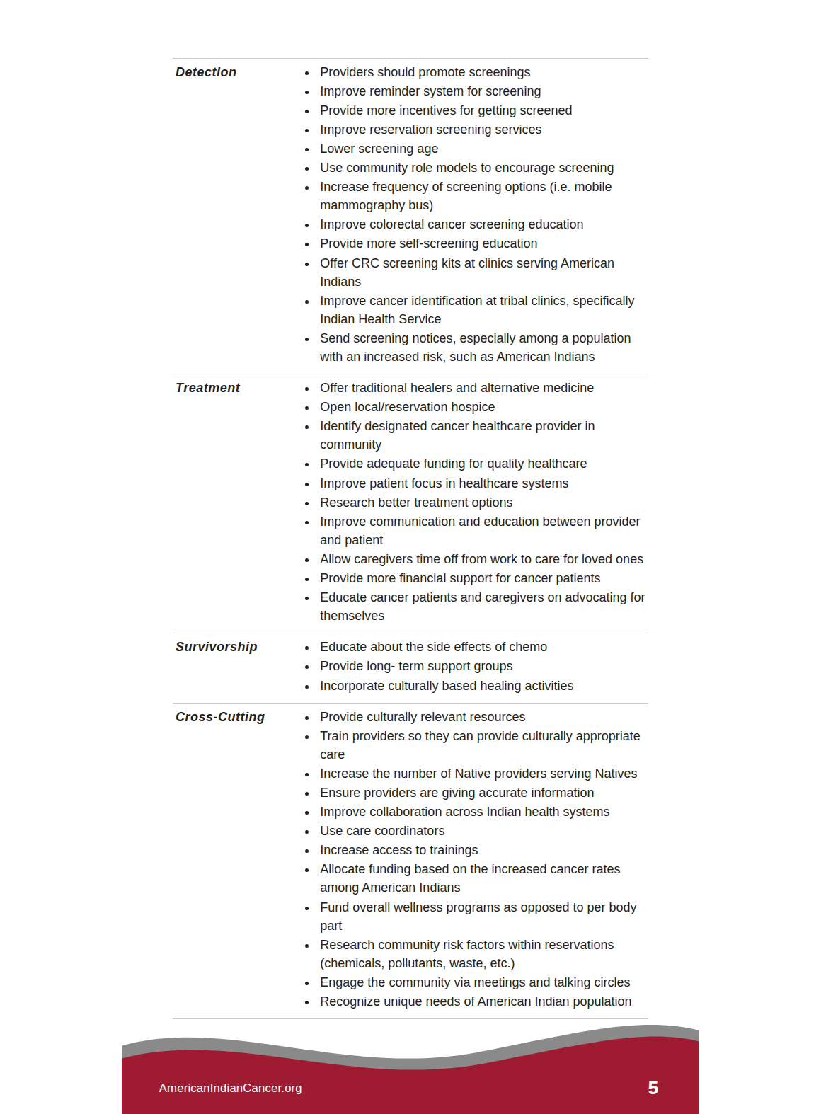| Detection | Providers should promote screenings Improve reminder system for screening Provide more incentives for getting screened Improve reservation screening services Lower screening age Use community role models to encourage screening Increase frequency of screening options (i.e. mobile mammography bus) Improve colorectal cancer screening education Provide more self-screening education Offer CRC screening kits at clinics serving American Indians Improve cancer identification at tribal clinics, specifically Indian Health Service Send screening notices, especially among a population with an increased risk, such as American Indians |
| Treatment | Offer traditional healers and alternative medicine Open local/reservation hospice Identify designated cancer healthcare provider in community Provide adequate funding for quality healthcare Improve patient focus in healthcare systems Research better treatment options Improve communication and education between provider and patient Allow caregivers time off from work to care for loved ones Provide more financial support for cancer patients Educate cancer patients and caregivers on advocating for themselves |
| Survivorship | Educate about the side effects of chemo Provide long- term support groups Incorporate culturally based healing activities |
| Cross-Cutting | Provide culturally relevant resources Train providers so they can provide culturally appropriate care Increase the number of Native providers serving Natives Ensure providers are giving accurate information Improve collaboration across Indian health systems Use care coordinators Increase access to trainings Allocate funding based on the increased cancer rates among American Indians Fund overall wellness programs as opposed to per body part Research community risk factors within reservations (chemicals, pollutants, waste, etc.) Engage the community via meetings and talking circles Recognize unique needs of American Indian population |
AmericanIndianCancer.org
5